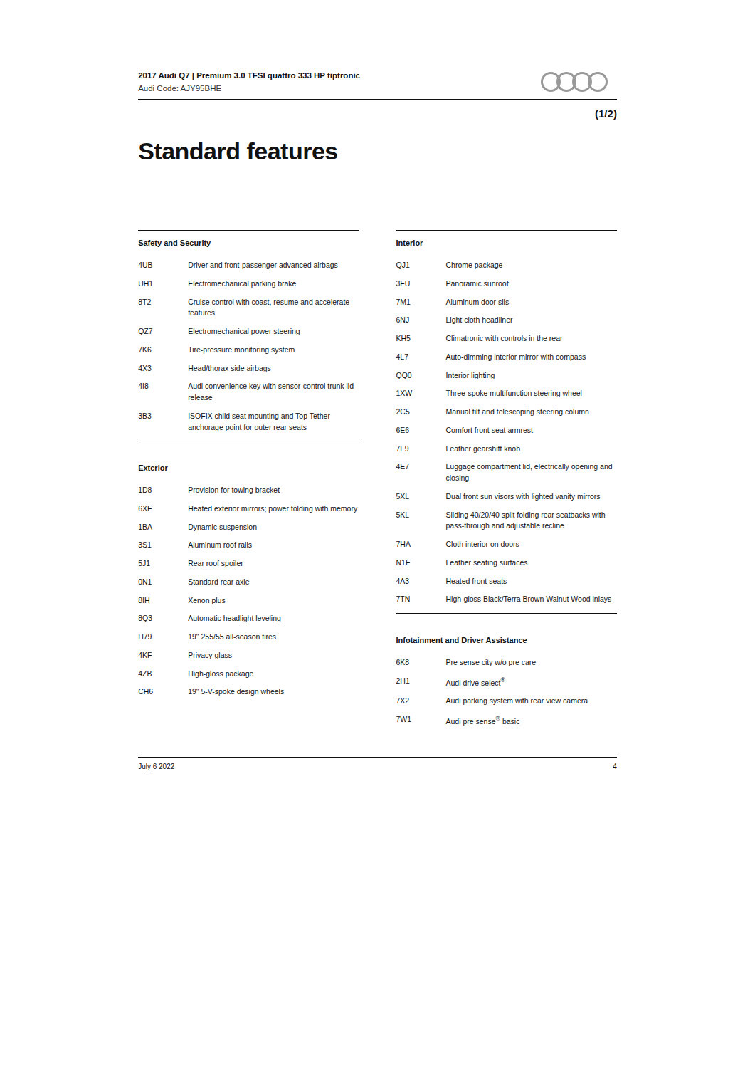2017 Audi Q7 | Premium 3.0 TFSI quattro 333 HP tiptronic
Audi Code: AJY95BHE
Standard features
(1/2)
Safety and Security
| 4UB | Driver and front-passenger advanced airbags |
| UH1 | Electromechanical parking brake |
| 8T2 | Cruise control with coast, resume and accelerate features |
| QZ7 | Electromechanical power steering |
| 7K6 | Tire-pressure monitoring system |
| 4X3 | Head/thorax side airbags |
| 4I8 | Audi convenience key with sensor-control trunk lid release |
| 3B3 | ISOFIX child seat mounting and Top Tether anchorage point for outer rear seats |
Exterior
| 1D8 | Provision for towing bracket |
| 6XF | Heated exterior mirrors; power folding with memory |
| 1BA | Dynamic suspension |
| 3S1 | Aluminum roof rails |
| 5J1 | Rear roof spoiler |
| 0N1 | Standard rear axle |
| 8IH | Xenon plus |
| 8Q3 | Automatic headlight leveling |
| H79 | 19" 255/55 all-season tires |
| 4KF | Privacy glass |
| 4ZB | High-gloss package |
| CH6 | 19" 5-V-spoke design wheels |
Interior
| QJ1 | Chrome package |
| 3FU | Panoramic sunroof |
| 7M1 | Aluminum door sils |
| 6NJ | Light cloth headliner |
| KH5 | Climatronic with controls in the rear |
| 4L7 | Auto-dimming interior mirror with compass |
| QQ0 | Interior lighting |
| 1XW | Three-spoke multifunction steering wheel |
| 2C5 | Manual tilt and telescoping steering column |
| 6E6 | Comfort front seat armrest |
| 7F9 | Leather gearshift knob |
| 4E7 | Luggage compartment lid, electrically opening and closing |
| 5XL | Dual front sun visors with lighted vanity mirrors |
| 5KL | Sliding 40/20/40 split folding rear seatbacks with pass-through and adjustable recline |
| 7HA | Cloth interior on doors |
| N1F | Leather seating surfaces |
| 4A3 | Heated front seats |
| 7TN | High-gloss Black/Terra Brown Walnut Wood inlays |
Infotainment and Driver Assistance
| 6K8 | Pre sense city w/o pre care |
| 2H1 | Audi drive select ® |
| 7X2 | Audi parking system with rear view camera |
| 7W1 | Audi pre sense ® basic |
July 6 2022
4